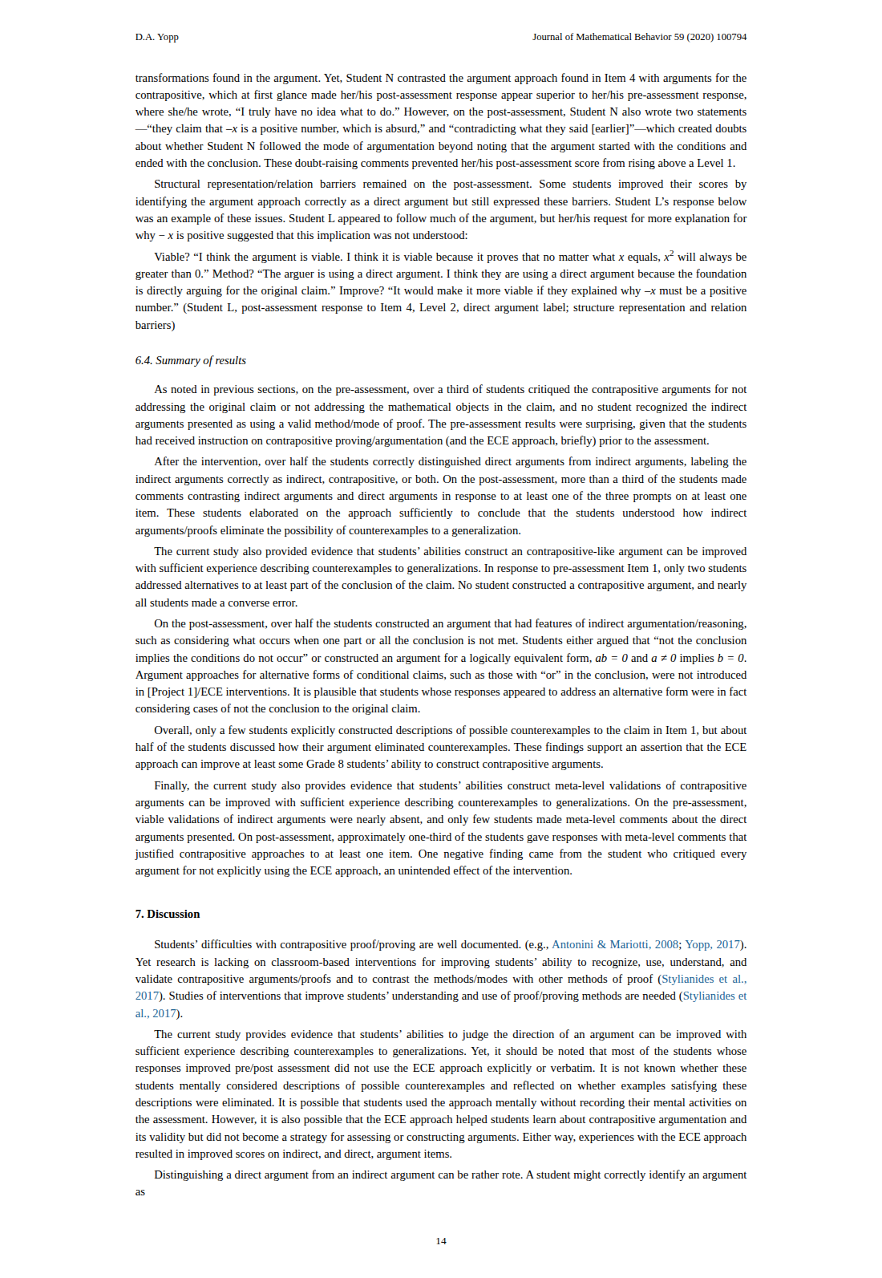D.A. Yopp Journal of Mathematical Behavior 59 (2020) 100794
transformations found in the argument. Yet, Student N contrasted the argument approach found in Item 4 with arguments for the contrapositive, which at first glance made her/his post-assessment response appear superior to her/his pre-assessment response, where she/he wrote, “I truly have no idea what to do.” However, on the post-assessment, Student N also wrote two statements—“they claim that –x is a positive number, which is absurd,” and “contradicting what they said [earlier]”—which created doubts about whether Student N followed the mode of argumentation beyond noting that the argument started with the conditions and ended with the conclusion. These doubt-raising comments prevented her/his post-assessment score from rising above a Level 1.
Structural representation/relation barriers remained on the post-assessment. Some students improved their scores by identifying the argument approach correctly as a direct argument but still expressed these barriers. Student L’s response below was an example of these issues. Student L appeared to follow much of the argument, but her/his request for more explanation for why − x is positive suggested that this implication was not understood:
Viable? “I think the argument is viable. I think it is viable because it proves that no matter what x equals, x2 will always be greater than 0.” Method? “The arguer is using a direct argument. I think they are using a direct argument because the foundation is directly arguing for the original claim.” Improve? “It would make it more viable if they explained why –x must be a positive number.” (Student L, post-assessment response to Item 4, Level 2, direct argument label; structure representation and relation barriers)
6.4. Summary of results
As noted in previous sections, on the pre-assessment, over a third of students critiqued the contrapositive arguments for not addressing the original claim or not addressing the mathematical objects in the claim, and no student recognized the indirect arguments presented as using a valid method/mode of proof. The pre-assessment results were surprising, given that the students had received instruction on contrapositive proving/argumentation (and the ECE approach, briefly) prior to the assessment.
After the intervention, over half the students correctly distinguished direct arguments from indirect arguments, labeling the indirect arguments correctly as indirect, contrapositive, or both. On the post-assessment, more than a third of the students made comments contrasting indirect arguments and direct arguments in response to at least one of the three prompts on at least one item. These students elaborated on the approach sufficiently to conclude that the students understood how indirect arguments/proofs eliminate the possibility of counterexamples to a generalization.
The current study also provided evidence that students’ abilities construct an contrapositive-like argument can be improved with sufficient experience describing counterexamples to generalizations. In response to pre-assessment Item 1, only two students addressed alternatives to at least part of the conclusion of the claim. No student constructed a contrapositive argument, and nearly all students made a converse error.
On the post-assessment, over half the students constructed an argument that had features of indirect argumentation/reasoning, such as considering what occurs when one part or all the conclusion is not met. Students either argued that “not the conclusion implies the conditions do not occur” or constructed an argument for a logically equivalent form, ab = 0 and a ≠ 0 implies b = 0. Argument approaches for alternative forms of conditional claims, such as those with “or” in the conclusion, were not introduced in [Project 1]/ECE interventions. It is plausible that students whose responses appeared to address an alternative form were in fact considering cases of not the conclusion to the original claim.
Overall, only a few students explicitly constructed descriptions of possible counterexamples to the claim in Item 1, but about half of the students discussed how their argument eliminated counterexamples. These findings support an assertion that the ECE approach can improve at least some Grade 8 students’ ability to construct contrapositive arguments.
Finally, the current study also provides evidence that students’ abilities construct meta-level validations of contrapositive arguments can be improved with sufficient experience describing counterexamples to generalizations. On the pre-assessment, viable validations of indirect arguments were nearly absent, and only few students made meta-level comments about the direct arguments presented. On post-assessment, approximately one-third of the students gave responses with meta-level comments that justified contrapositive approaches to at least one item. One negative finding came from the student who critiqued every argument for not explicitly using the ECE approach, an unintended effect of the intervention.
7. Discussion
Students’ difficulties with contrapositive proof/proving are well documented. (e.g., Antonini & Mariotti, 2008; Yopp, 2017). Yet research is lacking on classroom-based interventions for improving students’ ability to recognize, use, understand, and validate contrapositive arguments/proofs and to contrast the methods/modes with other methods of proof (Stylianides et al., 2017). Studies of interventions that improve students’ understanding and use of proof/proving methods are needed (Stylianides et al., 2017).
The current study provides evidence that students’ abilities to judge the direction of an argument can be improved with sufficient experience describing counterexamples to generalizations. Yet, it should be noted that most of the students whose responses improved pre/post assessment did not use the ECE approach explicitly or verbatim. It is not known whether these students mentally considered descriptions of possible counterexamples and reflected on whether examples satisfying these descriptions were eliminated. It is possible that students used the approach mentally without recording their mental activities on the assessment. However, it is also possible that the ECE approach helped students learn about contrapositive argumentation and its validity but did not become a strategy for assessing or constructing arguments. Either way, experiences with the ECE approach resulted in improved scores on indirect, and direct, argument items.
Distinguishing a direct argument from an indirect argument can be rather rote. A student might correctly identify an argument as
14